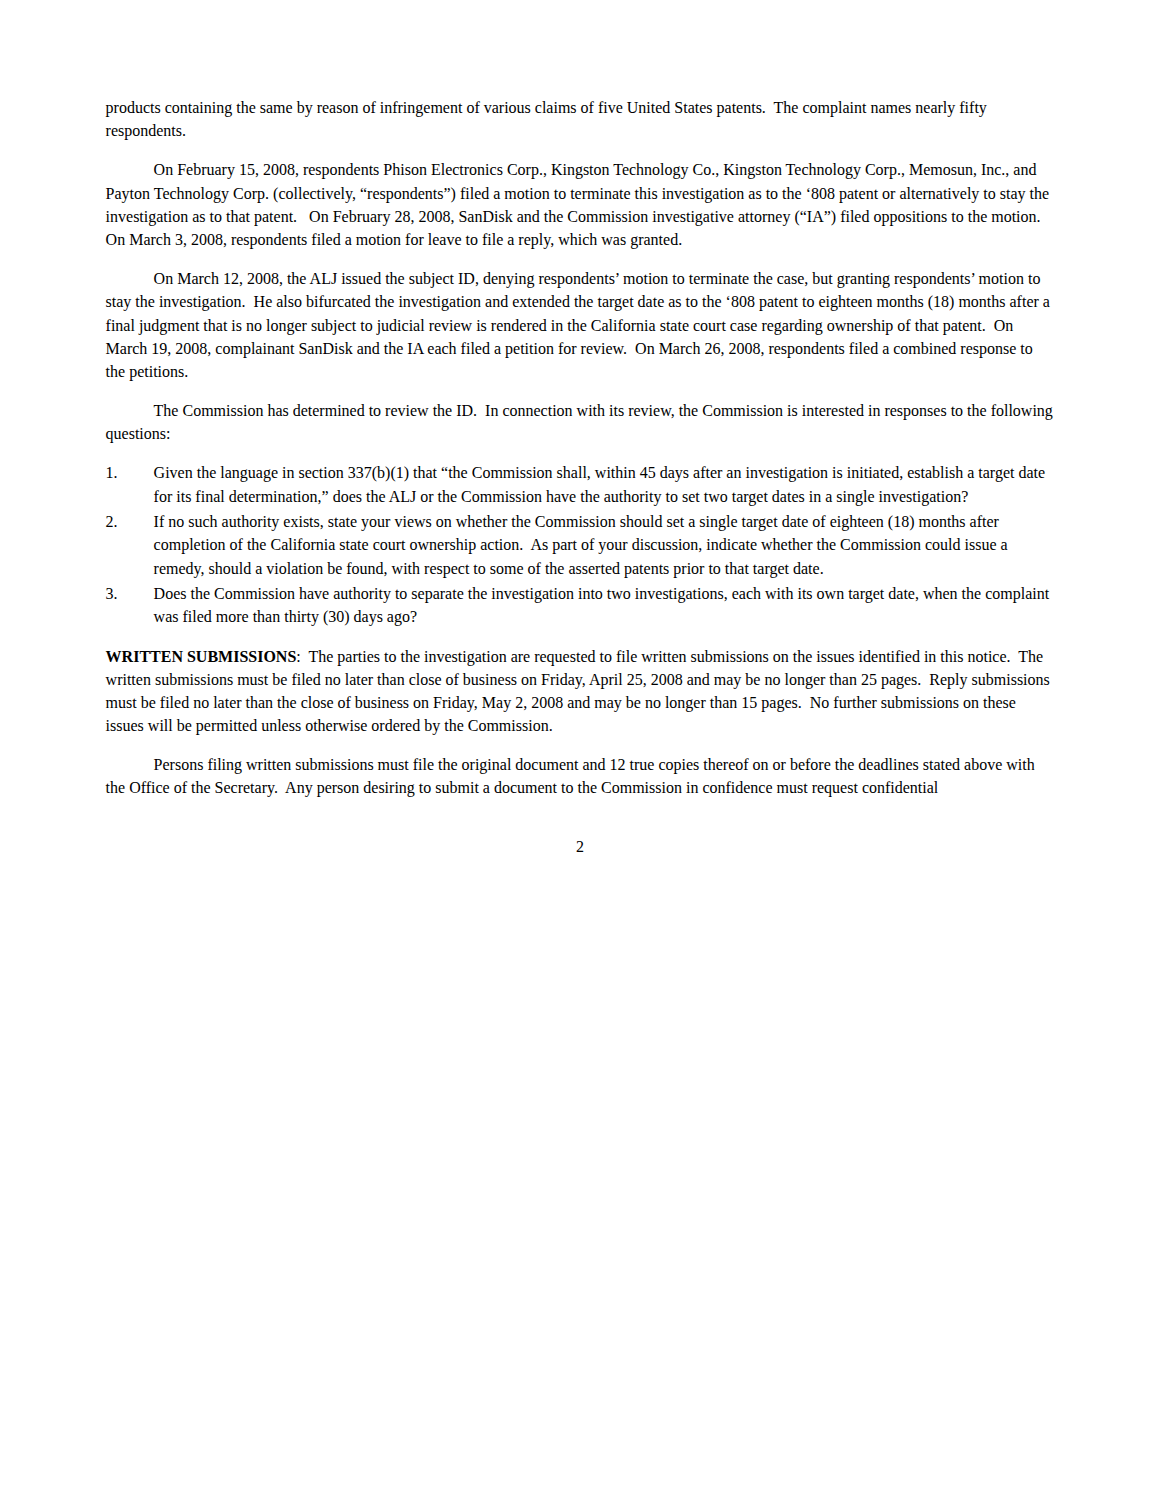products containing the same by reason of infringement of various claims of five United States patents. The complaint names nearly fifty respondents.
On February 15, 2008, respondents Phison Electronics Corp., Kingston Technology Co., Kingston Technology Corp., Memosun, Inc., and Payton Technology Corp. (collectively, “respondents”) filed a motion to terminate this investigation as to the ‘808 patent or alternatively to stay the investigation as to that patent. On February 28, 2008, SanDisk and the Commission investigative attorney (“IA”) filed oppositions to the motion. On March 3, 2008, respondents filed a motion for leave to file a reply, which was granted.
On March 12, 2008, the ALJ issued the subject ID, denying respondents’ motion to terminate the case, but granting respondents’ motion to stay the investigation. He also bifurcated the investigation and extended the target date as to the ‘808 patent to eighteen months (18) months after a final judgment that is no longer subject to judicial review is rendered in the California state court case regarding ownership of that patent. On March 19, 2008, complainant SanDisk and the IA each filed a petition for review. On March 26, 2008, respondents filed a combined response to the petitions.
The Commission has determined to review the ID. In connection with its review, the Commission is interested in responses to the following questions:
Given the language in section 337(b)(1) that “the Commission shall, within 45 days after an investigation is initiated, establish a target date for its final determination,” does the ALJ or the Commission have the authority to set two target dates in a single investigation?
If no such authority exists, state your views on whether the Commission should set a single target date of eighteen (18) months after completion of the California state court ownership action. As part of your discussion, indicate whether the Commission could issue a remedy, should a violation be found, with respect to some of the asserted patents prior to that target date.
Does the Commission have authority to separate the investigation into two investigations, each with its own target date, when the complaint was filed more than thirty (30) days ago?
WRITTEN SUBMISSIONS: The parties to the investigation are requested to file written submissions on the issues identified in this notice. The written submissions must be filed no later than close of business on Friday, April 25, 2008 and may be no longer than 25 pages. Reply submissions must be filed no later than the close of business on Friday, May 2, 2008 and may be no longer than 15 pages. No further submissions on these issues will be permitted unless otherwise ordered by the Commission.
Persons filing written submissions must file the original document and 12 true copies thereof on or before the deadlines stated above with the Office of the Secretary. Any person desiring to submit a document to the Commission in confidence must request confidential
2